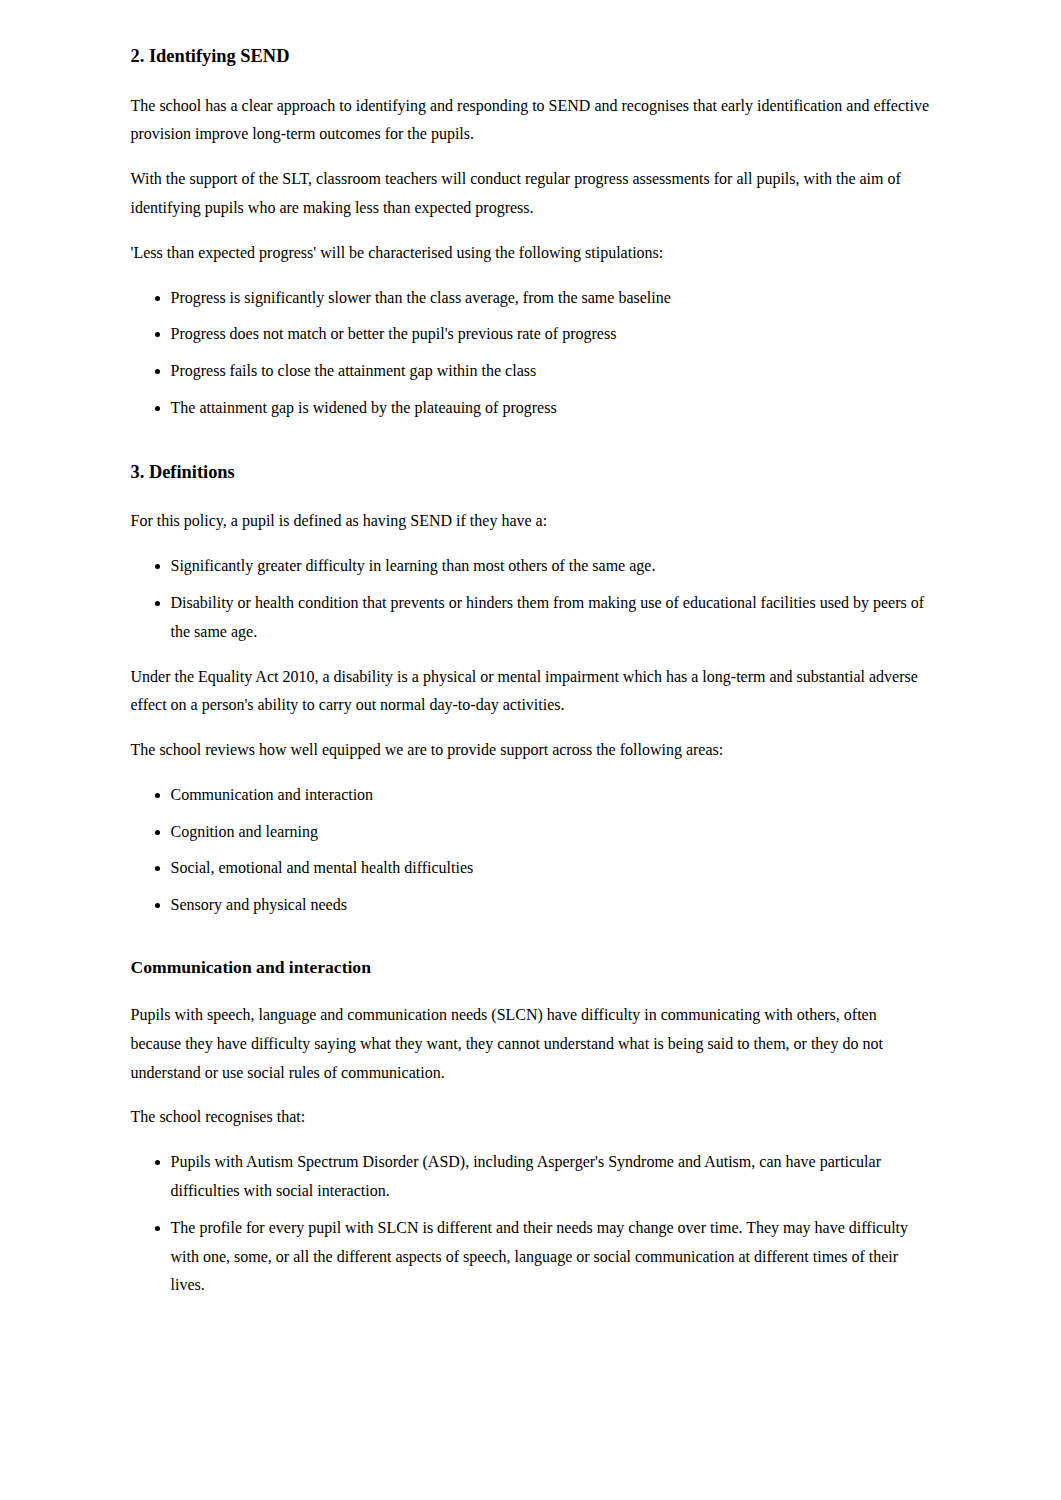2. Identifying SEND
The school has a clear approach to identifying and responding to SEND and recognises that early identification and effective provision improve long-term outcomes for the pupils.
With the support of the SLT, classroom teachers will conduct regular progress assessments for all pupils, with the aim of identifying pupils who are making less than expected progress.
'Less than expected progress' will be characterised using the following stipulations:
Progress is significantly slower than the class average, from the same baseline
Progress does not match or better the pupil's previous rate of progress
Progress fails to close the attainment gap within the class
The attainment gap is widened by the plateauing of progress
3. Definitions
For this policy, a pupil is defined as having SEND if they have a:
Significantly greater difficulty in learning than most others of the same age.
Disability or health condition that prevents or hinders them from making use of educational facilities used by peers of the same age.
Under the Equality Act 2010, a disability is a physical or mental impairment which has a long-term and substantial adverse effect on a person's ability to carry out normal day-to-day activities.
The school reviews how well equipped we are to provide support across the following areas:
Communication and interaction
Cognition and learning
Social, emotional and mental health difficulties
Sensory and physical needs
Communication and interaction
Pupils with speech, language and communication needs (SLCN) have difficulty in communicating with others, often because they have difficulty saying what they want, they cannot understand what is being said to them, or they do not understand or use social rules of communication.
The school recognises that:
Pupils with Autism Spectrum Disorder (ASD), including Asperger's Syndrome and Autism, can have particular difficulties with social interaction.
The profile for every pupil with SLCN is different and their needs may change over time. They may have difficulty with one, some, or all the different aspects of speech, language or social communication at different times of their lives.